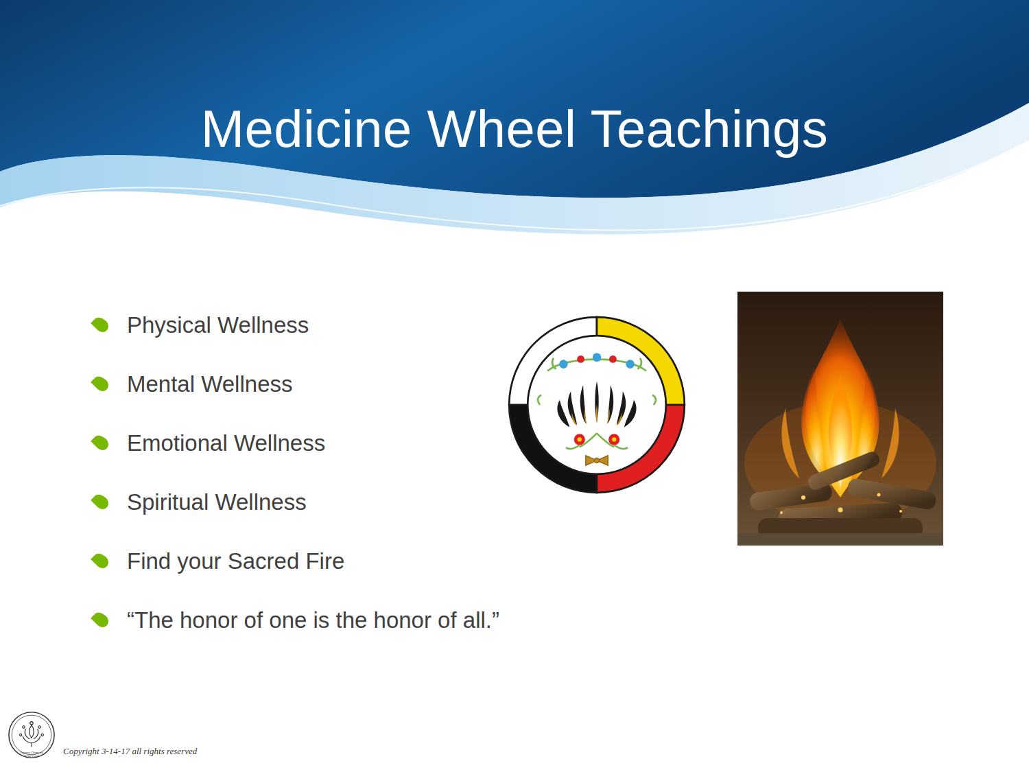Medicine Wheel Teachings
Physical Wellness
Mental Wellness
Emotional Wellness
Spiritual Wellness
Find your Sacred Fire
“The honor of one is the honor of all.”
Saginaw Chippewa Tribal Court
Copyright 3-14-17 all rights reserved